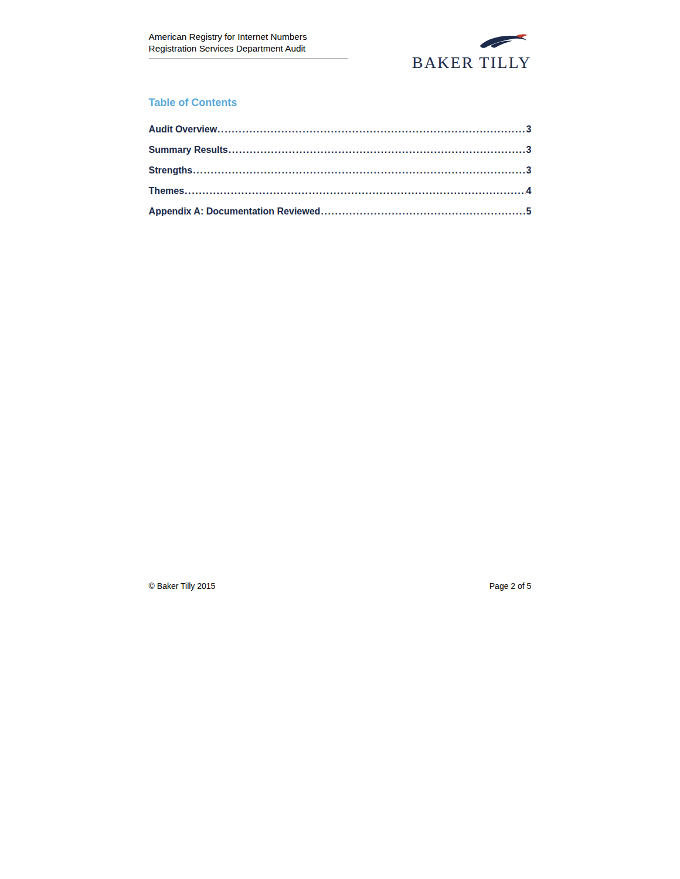American Registry for Internet Numbers
Registration Services Department Audit
BAKER TILLY
Table of Contents
Audit Overview .................................................................................................................. 3
Summary Results .............................................................................................................. 3
Strengths ......................................................................................................................... 3
Themes ............................................................................................................................ 4
Appendix A: Documentation Reviewed ....................................................................... 5
© Baker Tilly 2015
Page 2 of 5